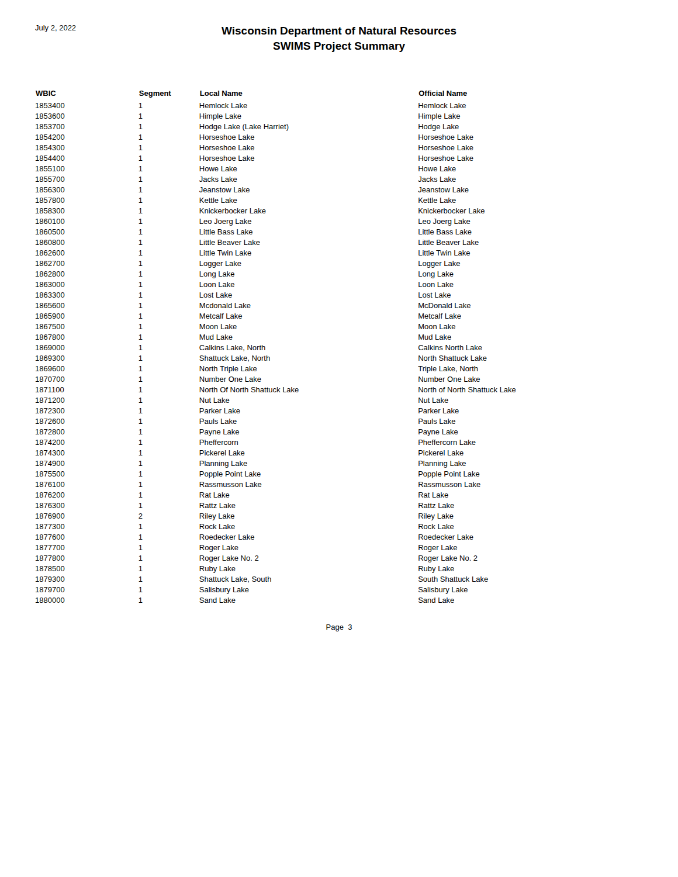July 2, 2022
Wisconsin Department of Natural Resources
SWIMS Project Summary
| WBIC | Segment | Local Name | Official Name |
| --- | --- | --- | --- |
| 1853400 | 1 | Hemlock Lake | Hemlock Lake |
| 1853600 | 1 | Himple Lake | Himple Lake |
| 1853700 | 1 | Hodge Lake (Lake Harriet) | Hodge Lake |
| 1854200 | 1 | Horseshoe Lake | Horseshoe Lake |
| 1854300 | 1 | Horseshoe Lake | Horseshoe Lake |
| 1854400 | 1 | Horseshoe Lake | Horseshoe Lake |
| 1855100 | 1 | Howe Lake | Howe Lake |
| 1855700 | 1 | Jacks Lake | Jacks Lake |
| 1856300 | 1 | Jeanstow Lake | Jeanstow Lake |
| 1857800 | 1 | Kettle Lake | Kettle Lake |
| 1858300 | 1 | Knickerbocker Lake | Knickerbocker Lake |
| 1860100 | 1 | Leo Joerg Lake | Leo Joerg Lake |
| 1860500 | 1 | Little Bass Lake | Little Bass Lake |
| 1860800 | 1 | Little Beaver Lake | Little Beaver Lake |
| 1862600 | 1 | Little Twin Lake | Little Twin Lake |
| 1862700 | 1 | Logger Lake | Logger Lake |
| 1862800 | 1 | Long Lake | Long Lake |
| 1863000 | 1 | Loon Lake | Loon Lake |
| 1863300 | 1 | Lost Lake | Lost Lake |
| 1865600 | 1 | Mcdonald Lake | McDonald Lake |
| 1865900 | 1 | Metcalf Lake | Metcalf Lake |
| 1867500 | 1 | Moon Lake | Moon Lake |
| 1867800 | 1 | Mud Lake | Mud Lake |
| 1869000 | 1 | Calkins Lake, North | Calkins North Lake |
| 1869300 | 1 | Shattuck Lake, North | North Shattuck Lake |
| 1869600 | 1 | North Triple Lake | Triple Lake, North |
| 1870700 | 1 | Number One Lake | Number One Lake |
| 1871100 | 1 | North Of North Shattuck Lake | North of North Shattuck Lake |
| 1871200 | 1 | Nut Lake | Nut Lake |
| 1872300 | 1 | Parker Lake | Parker Lake |
| 1872600 | 1 | Pauls Lake | Pauls Lake |
| 1872800 | 1 | Payne Lake | Payne Lake |
| 1874200 | 1 | Pheffercorn | Pheffercorn Lake |
| 1874300 | 1 | Pickerel Lake | Pickerel Lake |
| 1874900 | 1 | Planning Lake | Planning Lake |
| 1875500 | 1 | Popple Point Lake | Popple Point Lake |
| 1876100 | 1 | Rassmusson Lake | Rassmusson Lake |
| 1876200 | 1 | Rat Lake | Rat Lake |
| 1876300 | 1 | Rattz Lake | Rattz Lake |
| 1876900 | 2 | Riley Lake | Riley Lake |
| 1877300 | 1 | Rock Lake | Rock Lake |
| 1877600 | 1 | Roedecker Lake | Roedecker Lake |
| 1877700 | 1 | Roger Lake | Roger Lake |
| 1877800 | 1 | Roger Lake No. 2 | Roger Lake No. 2 |
| 1878500 | 1 | Ruby Lake | Ruby Lake |
| 1879300 | 1 | Shattuck Lake, South | South Shattuck Lake |
| 1879700 | 1 | Salisbury Lake | Salisbury Lake |
| 1880000 | 1 | Sand Lake | Sand Lake |
Page 3